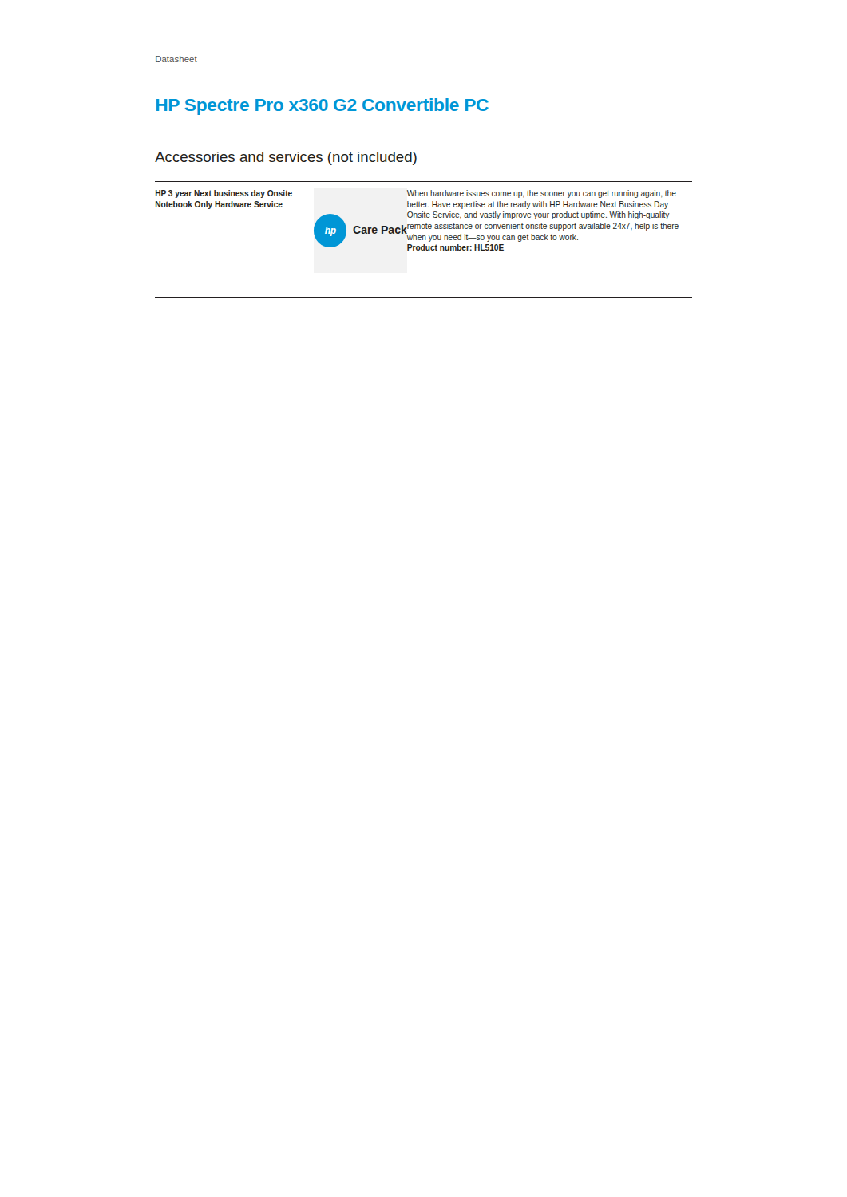Datasheet
HP Spectre Pro x360 G2 Convertible PC
Accessories and services (not included)
| HP 3 year Next business day Onsite Notebook Only Hardware Service | hp Care Pack | When hardware issues come up, the sooner you can get running again, the better. Have expertise at the ready with HP Hardware Next Business Day Onsite Service, and vastly improve your product uptime. With high-quality remote assistance or convenient onsite support available 24x7, help is there when you need it—so you can get back to work. Product number: HL510E |